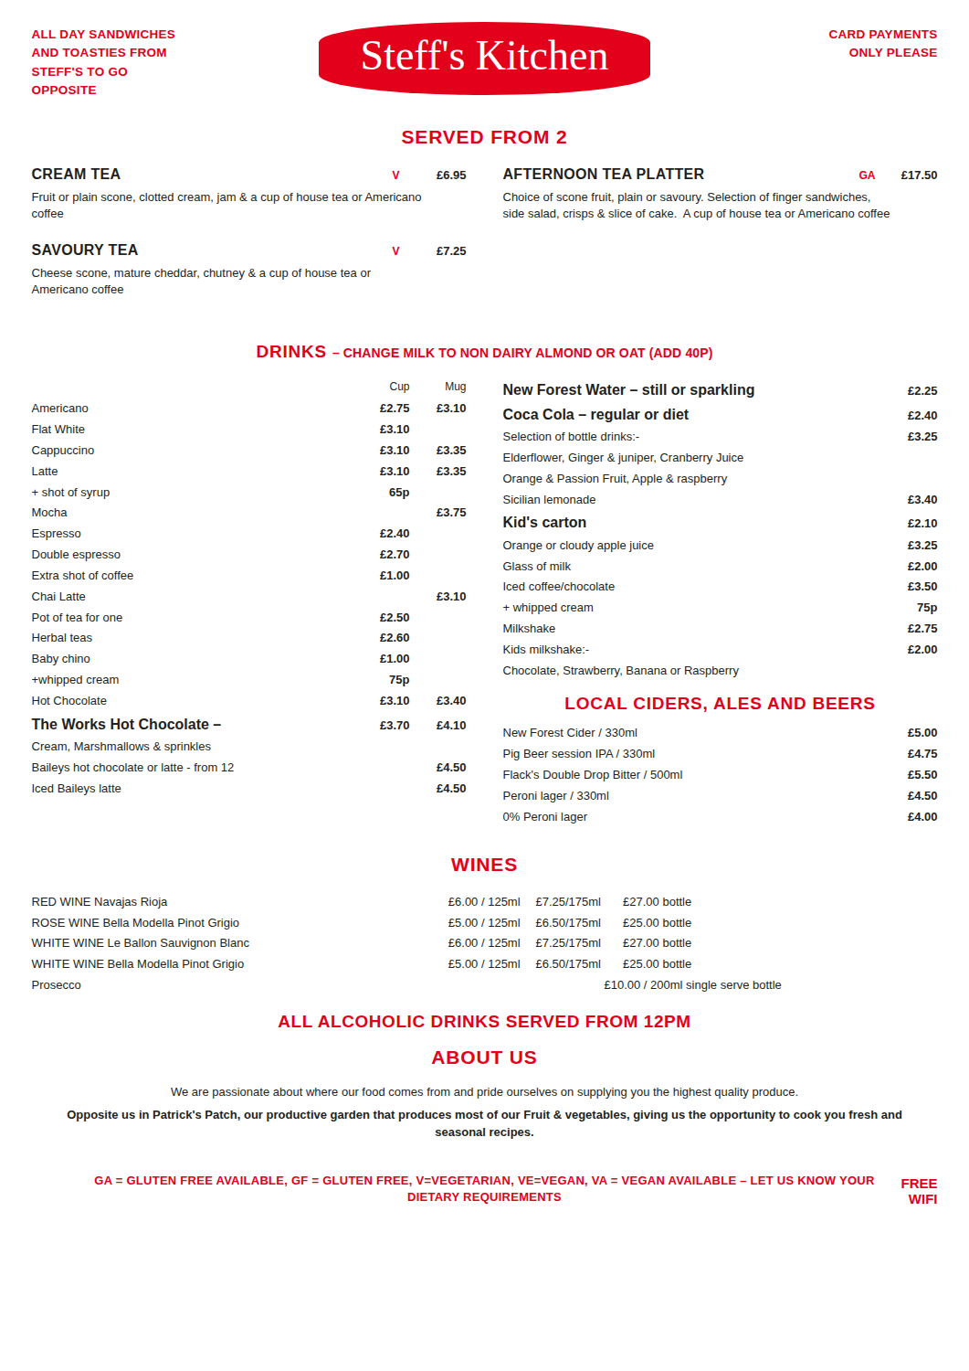All day sandwiches
and toasties from
Steff's to go
opposite
Steff's Kitchen
Card payments
only please
Served from 2
Cream Tea V £6.95
Fruit or plain scone, clotted cream, jam & a cup of house tea or Americano coffee
Savoury Tea V £7.25
Cheese scone, mature cheddar, chutney & a cup of house tea or Americano coffee
Afternoon Tea Platter GA £17.50
Choice of scone fruit, plain or savoury. Selection of finger sandwiches, side salad, crisps & slice of cake. A cup of house tea or Americano coffee
Drinks – change milk to non dairy almond or oat (add 40p)
| | Cup | Mug |
| Americano | £2.75 | £3.10 |
| Flat White | £3.10 | |
| Cappuccino | £3.10 | £3.35 |
| Latte | £3.10 | £3.35 |
| + shot of syrup | 65p | |
| Mocha | | £3.75 |
| Espresso | £2.40 | |
| Double espresso | £2.70 | |
| Extra shot of coffee | £1.00 | |
| Chai Latte | | £3.10 |
| Pot of tea for one | £2.50 | |
| Herbal teas | £2.60 | |
| Baby chino | £1.00 | |
| +whipped cream | 75p | |
| Hot Chocolate | £3.10 | £3.40 |
| The Works Hot Chocolate – | £3.70 | £4.10 |
| Cream, Marshmallows & sprinkles | | |
| Baileys hot chocolate or latte - from 12 | | £4.50 |
| Iced Baileys latte | | £4.50 |
| New Forest Water – still or sparkling | £2.25 |
| Coca Cola – regular or diet | £2.40 |
| Selection of bottle drinks:- | £3.25 |
| Elderflower, Ginger & juniper, Cranberry Juice | |
| Orange & Passion Fruit, Apple & raspberry | |
| Sicilian lemonade | £3.40 |
| Kid's carton | £2.10 |
| Orange or cloudy apple juice | £3.25 |
| Glass of milk | £2.00 |
| Iced coffee/chocolate | £3.50 |
| + whipped cream | 75p |
| Milkshake | £2.75 |
| Kids milkshake:- | £2.00 |
| Chocolate, Strawberry, Banana or Raspberry | |
Local Ciders, Ales and Beers
| New Forest Cider / 330ml | £5.00 |
| Pig Beer session IPA / 330ml | £4.75 |
| Flack's Double Drop Bitter / 500ml | £5.50 |
| Peroni lager / 330ml | £4.50 |
| 0% Peroni lager | £4.00 |
Wines
| RED WINE Navajas Rioja | £6.00 / 125ml £7.25/175ml £27.00 bottle |
| ROSE WINE Bella Modella Pinot Grigio | £5.00 / 125ml £6.50/175ml £25.00 bottle |
| WHITE WINE Le Ballon Sauvignon Blanc | £6.00 / 125ml £7.25/175ml £27.00 bottle |
| WHITE WINE Bella Modella Pinot Grigio | £5.00 / 125ml £6.50/175ml £25.00 bottle |
| Prosecco | £10.00 / 200ml single serve bottle |
All alcoholic drinks served from 12pm
About Us
We are passionate about where our food comes from and pride ourselves on supplying you the highest quality produce.
Opposite us in Patrick's Patch, our productive garden that produces most of our Fruit & vegetables, giving us the opportunity to cook you fresh and seasonal recipes.
GA = Gluten free available, GF = Gluten free, V=Vegetarian, VE=Vegan, VA = Vegan available – let us know your dietary requirements
Free
WiFi